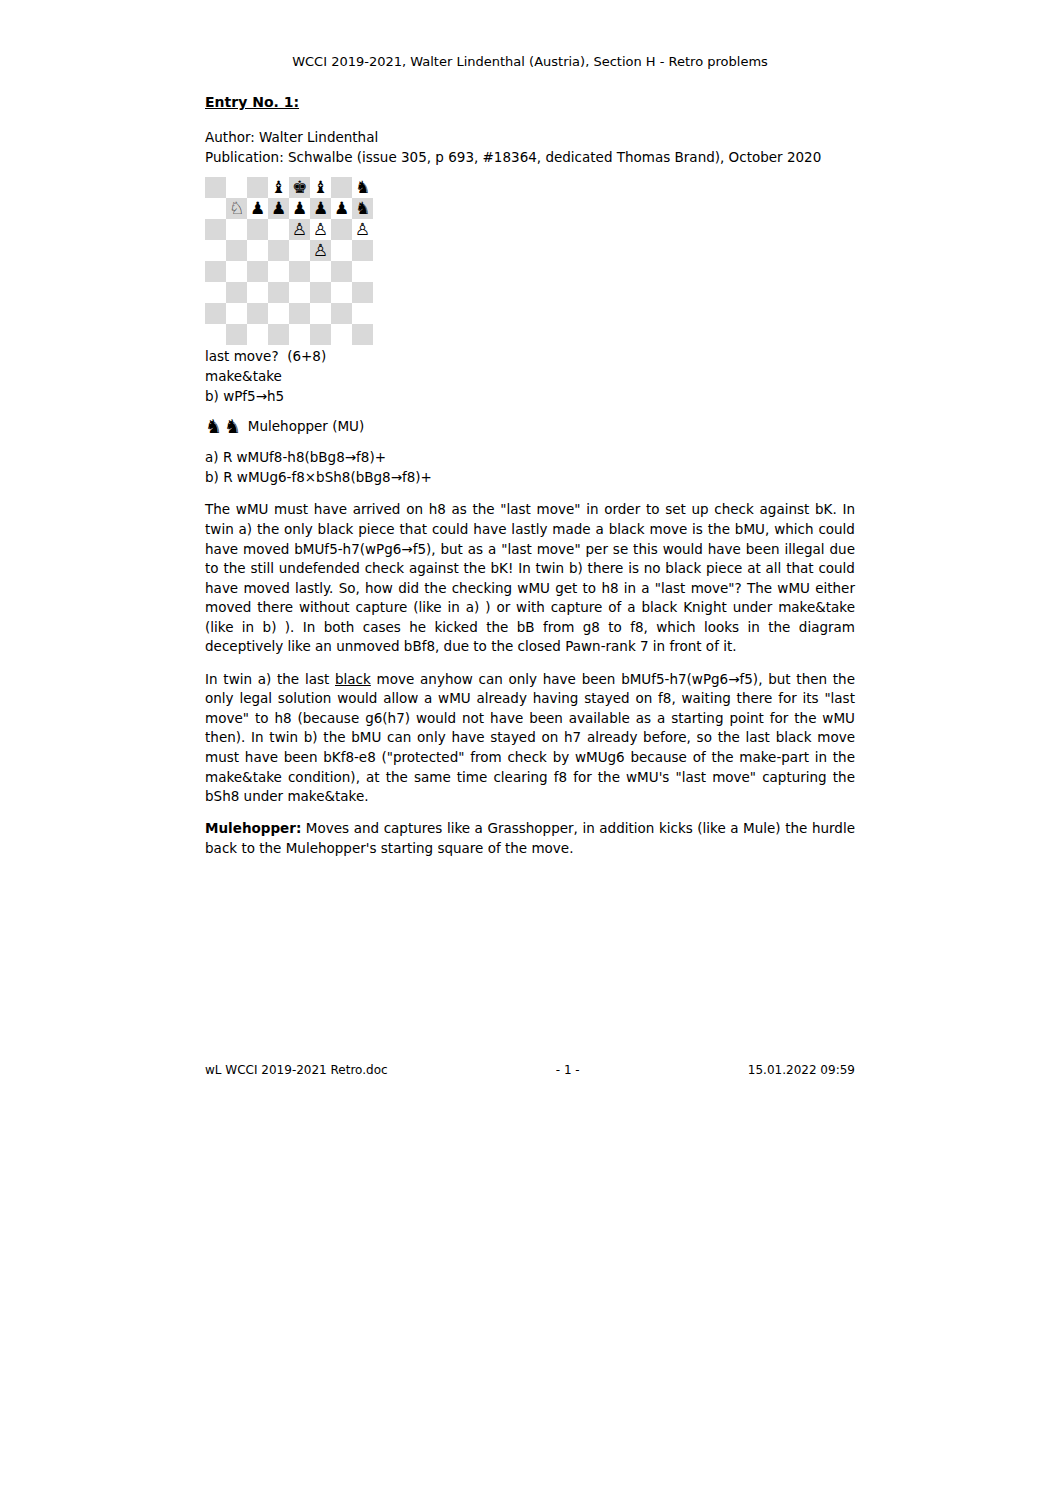WCCI 2019-2021, Walter Lindenthal (Austria), Section H - Retro problems
Entry No. 1:
Author: Walter Lindenthal
Publication: Schwalbe (issue 305, p 693, #18364, dedicated Thomas Brand), October 2020
| | | | ♝ | ♚ | ♝ | | ♞ |
| | ♘ | ♟ | ♟ | ♟ | ♟ | ♟ | ♞ |
| | | | | ♙ | ♙ | | ♙ |
| | | | | | ♙ | | |
last move? (6+8)
make&take
b) wPf5→h5
♞♞ Mulehopper (MU)
a) R wMUf8-h8(bBg8→f8)+
b) R wMUg6-f8×bSh8(bBg8→f8)+
The wMU must have arrived on h8 as the "last move" in order to set up check against bK. In twin a) the only black piece that could have lastly made a black move is the bMU, which could have moved bMUf5-h7(wPg6→f5), but as a "last move" per se this would have been illegal due to the still undefended check against the bK! In twin b) there is no black piece at all that could have moved lastly. So, how did the checking wMU get to h8 in a "last move"? The wMU either moved there without capture (like in a) ) or with capture of a black Knight under make&take (like in b) ). In both cases he kicked the bB from g8 to f8, which looks in the diagram deceptively like an unmoved bBf8, due to the closed Pawn-rank 7 in front of it.
In twin a) the last black move anyhow can only have been bMUf5-h7(wPg6→f5), but then the only legal solution would allow a wMU already having stayed on f8, waiting there for its "last move" to h8 (because g6(h7) would not have been available as a starting point for the wMU then). In twin b) the bMU can only have stayed on h7 already before, so the last black move must have been bKf8-e8 ("protected" from check by wMUg6 because of the make-part in the make&take condition), at the same time clearing f8 for the wMU's "last move" capturing the bSh8 under make&take.
Mulehopper: Moves and captures like a Grasshopper, in addition kicks (like a Mule) the hurdle back to the Mulehopper's starting square of the move.
wL WCCI 2019-2021 Retro.doc - 1 - 15.01.2022 09:59